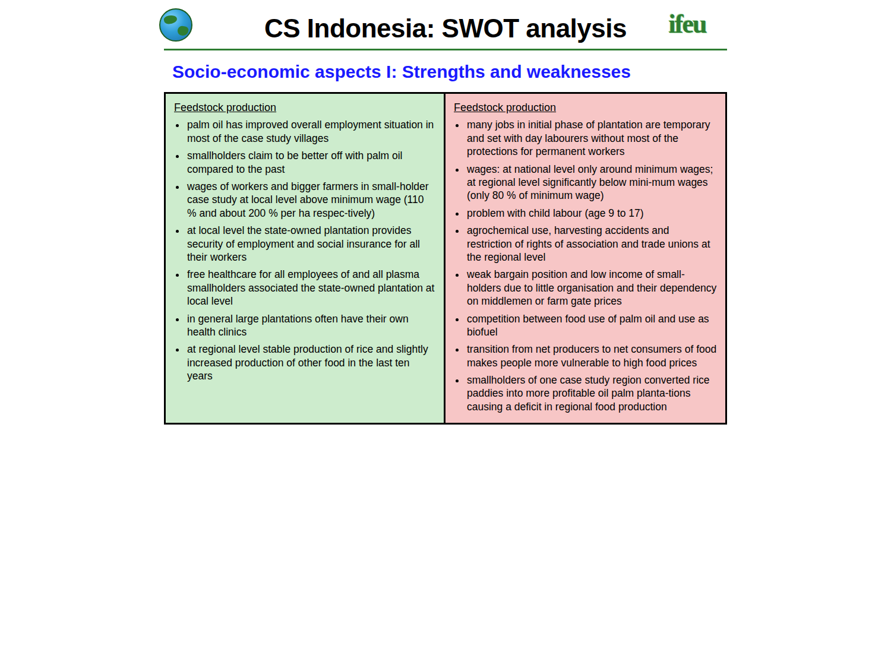ifeu
CS Indonesia: SWOT analysis
Socio-economic aspects I: Strengths and weaknesses
Feedstock production
palm oil has improved overall employment situation in most of the case study villages
smallholders claim to be better off with palm oil compared to the past
wages of workers and bigger farmers in small-holder case study at local level above minimum wage (110 % and about 200 % per ha respec-tively)
at local level the state-owned plantation provides security of employment and social insurance for all their workers
free healthcare for all employees of and all plasma smallholders associated the state-owned plantation at local level
in general large plantations often have their own health clinics
at regional level stable production of rice and slightly increased production of other food in the last ten years
Feedstock production
many jobs in initial phase of plantation are temporary and set with day labourers without most of the protections for permanent workers
wages: at national level only around minimum wages; at regional level significantly below mini-mum wages (only 80 % of minimum wage)
problem with child labour (age 9 to 17)
agrochemical use, harvesting accidents and restriction of rights of association and trade unions at the regional level
weak bargain position and low income of small-holders due to little organisation and their dependency on middlemen or farm gate prices
competition between food use of palm oil and use as biofuel
transition from net producers to net consumers of food makes people more vulnerable to high food prices
smallholders of one case study region converted rice paddies into more profitable oil palm planta-tions causing a deficit in regional food production